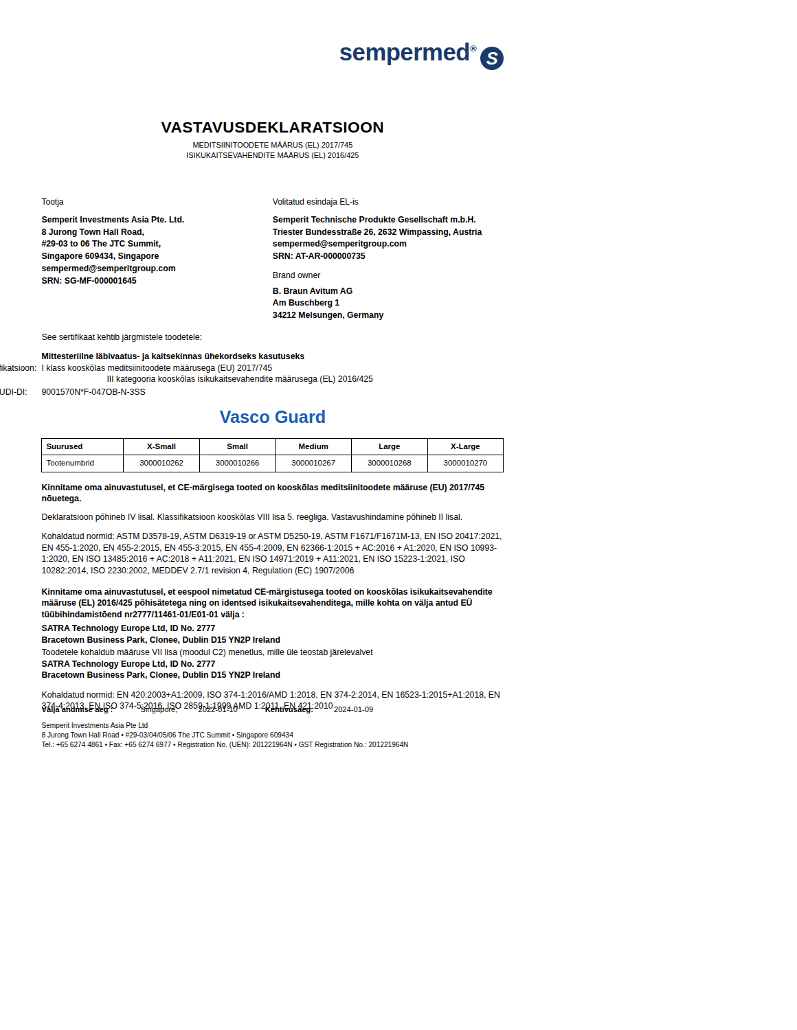sempermed®S
VASTAVUSDEKLARATSIOON
MEDITSIINITOODETE MÄÄRUS (EL) 2017/745
ISIKUKAITSEVAHENDITE MÄÄRUS (EL) 2016/425
Tootja
Semperit Investments Asia Pte. Ltd.
8 Jurong Town Hall Road,
#29-03 to 06 The JTC Summit,
Singapore 609434, Singapore
sempermed@semperitgroup.com
SRN: SG-MF-000001645
Volitatud esindaja EL-is
Semperit Technische Produkte Gesellschaft m.b.H.
Triester Bundesstraße 26, 2632 Wimpassing, Austria
sempermed@semperitgroup.com
SRN: AT-AR-000000735
Brand owner
B. Braun Avitum AG
Am Buschberg 1
34212 Melsungen, Germany
See sertifikaat kehtib järgmistele toodetele:
Mittesteriilne läbivaatus- ja kaitsekinnas ühekordseks kasutuseks
Klassifikatsioon: I klass kooskõlas meditsiinitoodete määrusega (EU) 2017/745
III kategooria kooskõlas isikukaitsevahendite määrusega (EL) 2016/425
Basic UDI-DI: 9001570N*F-047OB-N-3SS
Vasco Guard
| Suurused | X-Small | Small | Medium | Large | X-Large |
| --- | --- | --- | --- | --- | --- |
| Tootenumbrid | 3000010262 | 3000010266 | 3000010267 | 3000010268 | 3000010270 |
Kinnitame oma ainuvastutusel, et CE-märgisega tooted on kooskõlas meditsiinitoodete määruse (EU) 2017/745 nõuetega.
Deklaratsioon põhineb IV lisal. Klassifikatsioon kooskõlas VIII lisa 5. reegliga. Vastavushindamine põhineb II lisal.
Kohaldatud normid: ASTM D3578-19, ASTM D6319-19 or ASTM D5250-19, ASTM F1671/F1671M-13, EN ISO 20417:2021, EN 455-1:2020, EN 455-2:2015, EN 455-3:2015, EN 455-4:2009, EN 62366-1:2015 + AC:2016 + A1:2020, EN ISO 10993-1:2020, EN ISO 13485:2016 + AC:2018 + A11:2021, EN ISO 14971:2019 + A11:2021, EN ISO 15223-1:2021, ISO 10282:2014, ISO 2230:2002, MEDDEV 2.7/1 revision 4, Regulation (EC) 1907/2006
Kinnitame oma ainuvastutusel, et eespool nimetatud CE-märgistusega tooted on kooskõlas isikukaitsevahendite määruse (EL) 2016/425 põhisätetega ning on identsed isikukaitsevahenditega, mille kohta on välja antud EÜ tüübihindamistõend nr2777/11461-01/E01-01 välja :
SATRA Technology Europe Ltd, ID No. 2777
Bracetown Business Park, Clonee, Dublin D15 YN2P Ireland
Toodetele kohaldub määruse VII lisa (moodul C2) menetlus, mille üle teostab järelevalvet
SATRA Technology Europe Ltd, ID No. 2777
Bracetown Business Park, Clonee, Dublin D15 YN2P Ireland
Kohaldatud normid: EN 420:2003+A1:2009, ISO 374-1:2016/AMD 1:2018, EN 374-2:2014, EN 16523-1:2015+A1:2018, EN 374-4:2013, EN ISO 374-5:2016, ISO 2859-1:1999 AMD 1:2011, EN 421:2010
Välja andmise aeg : Singapore, 2022-01-10 Kehtivusaeg: 2024-01-09
Semperit Investments Asia Pte Ltd
8 Jurong Town Hall Road • #29-03/04/05/06 The JTC Summit • Singapore 609434
Tel.: +65 6274 4861 • Fax: +65 6274 6977 • Registration No. (UEN): 201221964N • GST Registration No.: 201221964N